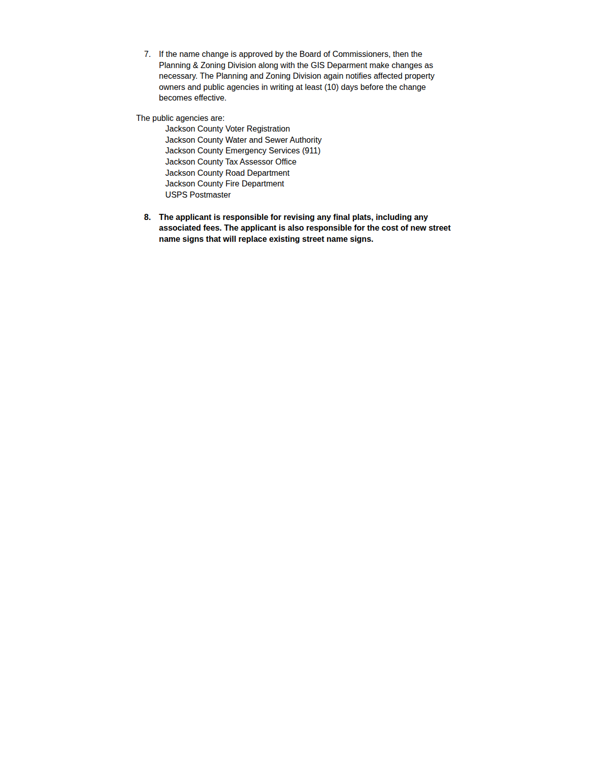If the name change is approved by the Board of Commissioners, then the Planning & Zoning Division along with the GIS Deparment make changes as necessary. The Planning and Zoning Division again notifies affected property owners and public agencies in writing at least (10) days before the change becomes effective.
The public agencies are:
Jackson County Voter Registration
Jackson County Water and Sewer Authority
Jackson County Emergency Services (911)
Jackson County Tax Assessor Office
Jackson County Road Department
Jackson County Fire Department
USPS Postmaster
The applicant is responsible for revising any final plats, including any associated fees. The applicant is also responsible for the cost of new street name signs that will replace existing street name signs.